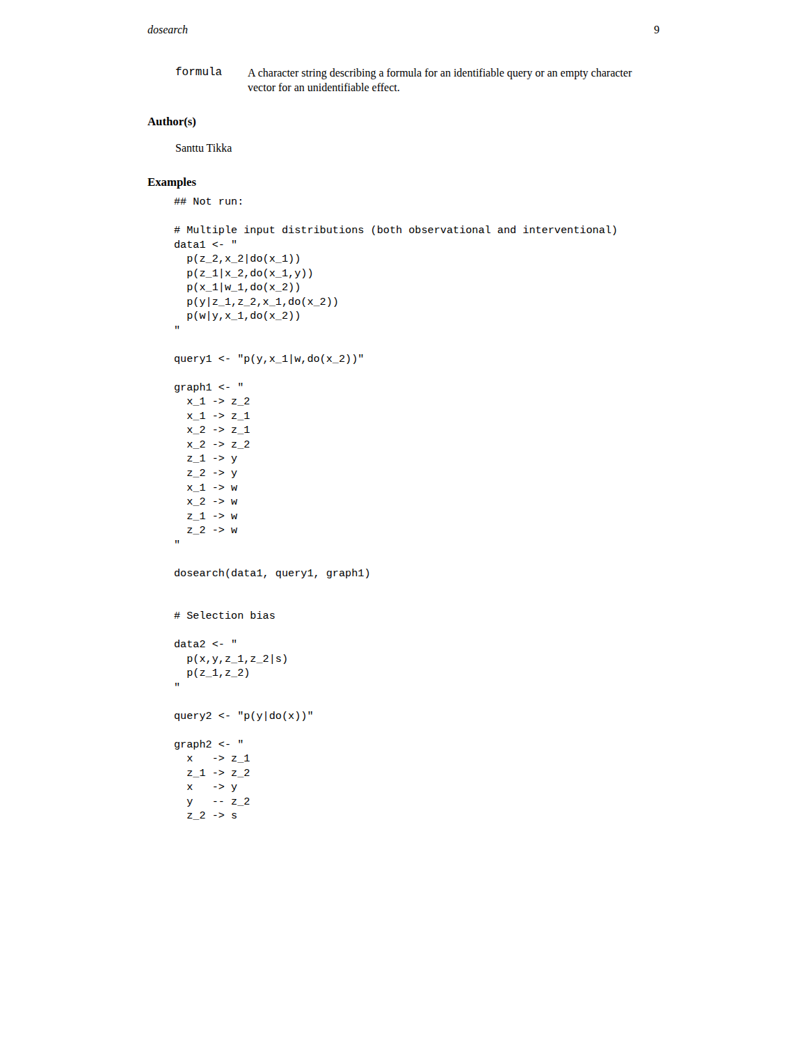dosearch 9
formula
A character string describing a formula for an identifiable query or an empty character vector for an unidentifiable effect.
Author(s)
Santtu Tikka
Examples
## Not run:

# Multiple input distributions (both observational and interventional)
data1 <- "
  p(z_2,x_2|do(x_1))
  p(z_1|x_2,do(x_1,y))
  p(x_1|w_1,do(x_2))
  p(y|z_1,z_2,x_1,do(x_2))
  p(w|y,x_1,do(x_2))
"

query1 <- "p(y,x_1|w,do(x_2))"

graph1 <- "
  x_1 -> z_2
  x_1 -> z_1
  x_2 -> z_1
  x_2 -> z_2
  z_1 -> y
  z_2 -> y
  x_1 -> w
  x_2 -> w
  z_1 -> w
  z_2 -> w
"

dosearch(data1, query1, graph1)


# Selection bias

data2 <- "
  p(x,y,z_1,z_2|s)
  p(z_1,z_2)
"

query2 <- "p(y|do(x))"

graph2 <- "
  x   -> z_1
  z_1 -> z_2
  x   -> y
  y   -- z_2
  z_2 -> s